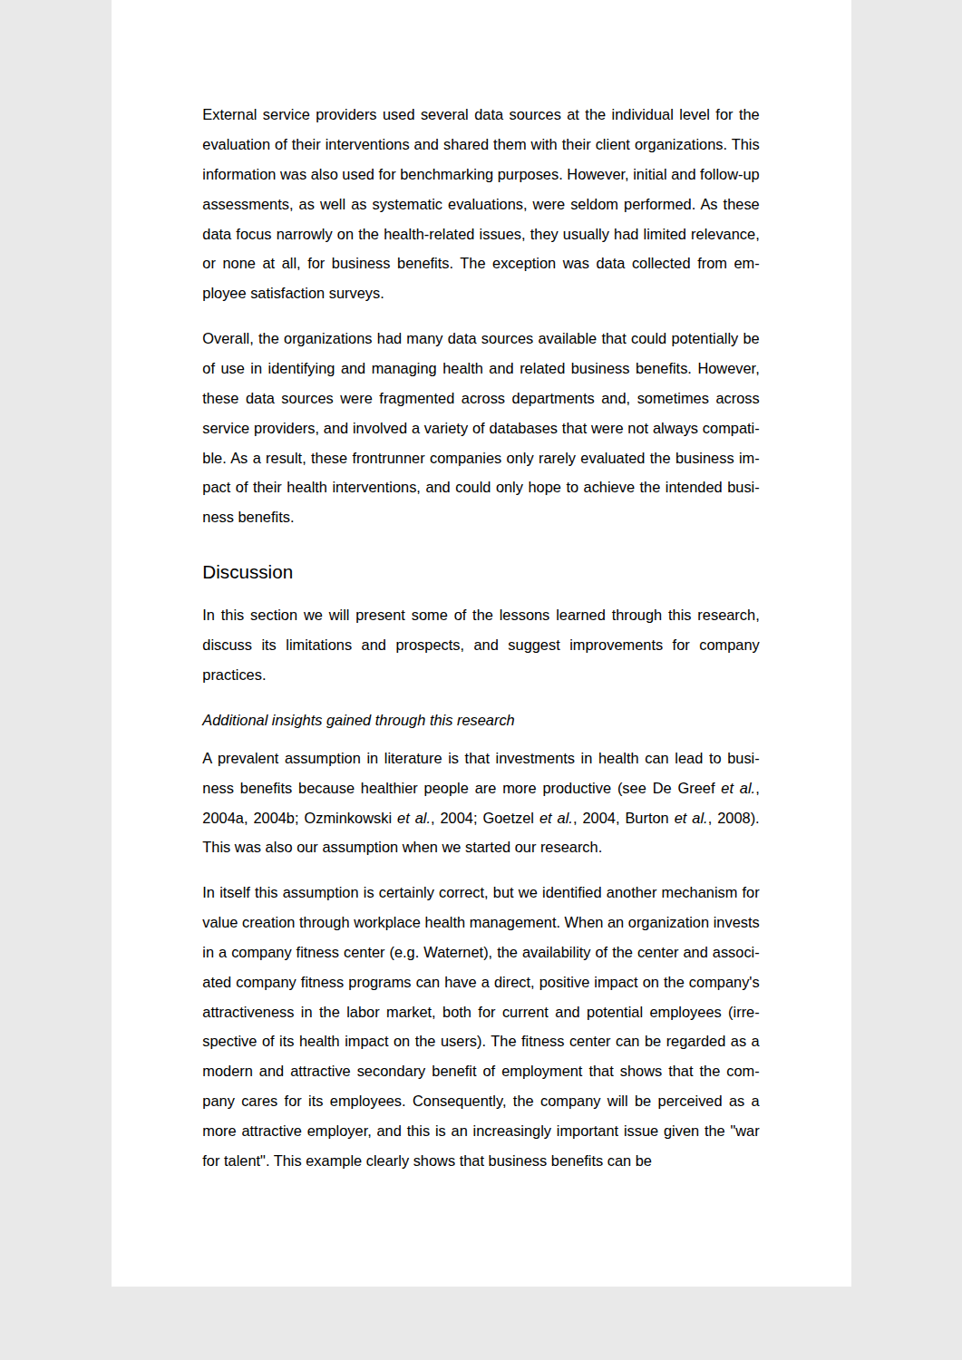External service providers used several data sources at the individual level for the evaluation of their interventions and shared them with their client organizations. This information was also used for benchmarking purposes. However, initial and follow-up assessments, as well as systematic evaluations, were seldom performed. As these data focus narrowly on the health-related issues, they usually had limited relevance, or none at all, for business benefits. The exception was data collected from employee satisfaction surveys.
Overall, the organizations had many data sources available that could potentially be of use in identifying and managing health and related business benefits. However, these data sources were fragmented across departments and, sometimes across service providers, and involved a variety of databases that were not always compatible. As a result, these frontrunner companies only rarely evaluated the business impact of their health interventions, and could only hope to achieve the intended business benefits.
Discussion
In this section we will present some of the lessons learned through this research, discuss its limitations and prospects, and suggest improvements for company practices.
Additional insights gained through this research
A prevalent assumption in literature is that investments in health can lead to business benefits because healthier people are more productive (see De Greef et al., 2004a, 2004b; Ozminkowski et al., 2004; Goetzel et al., 2004, Burton et al., 2008). This was also our assumption when we started our research.
In itself this assumption is certainly correct, but we identified another mechanism for value creation through workplace health management. When an organization invests in a company fitness center (e.g. Waternet), the availability of the center and associated company fitness programs can have a direct, positive impact on the company's attractiveness in the labor market, both for current and potential employees (irrespective of its health impact on the users). The fitness center can be regarded as a modern and attractive secondary benefit of employment that shows that the company cares for its employees. Consequently, the company will be perceived as a more attractive employer, and this is an increasingly important issue given the "war for talent". This example clearly shows that business benefits can be